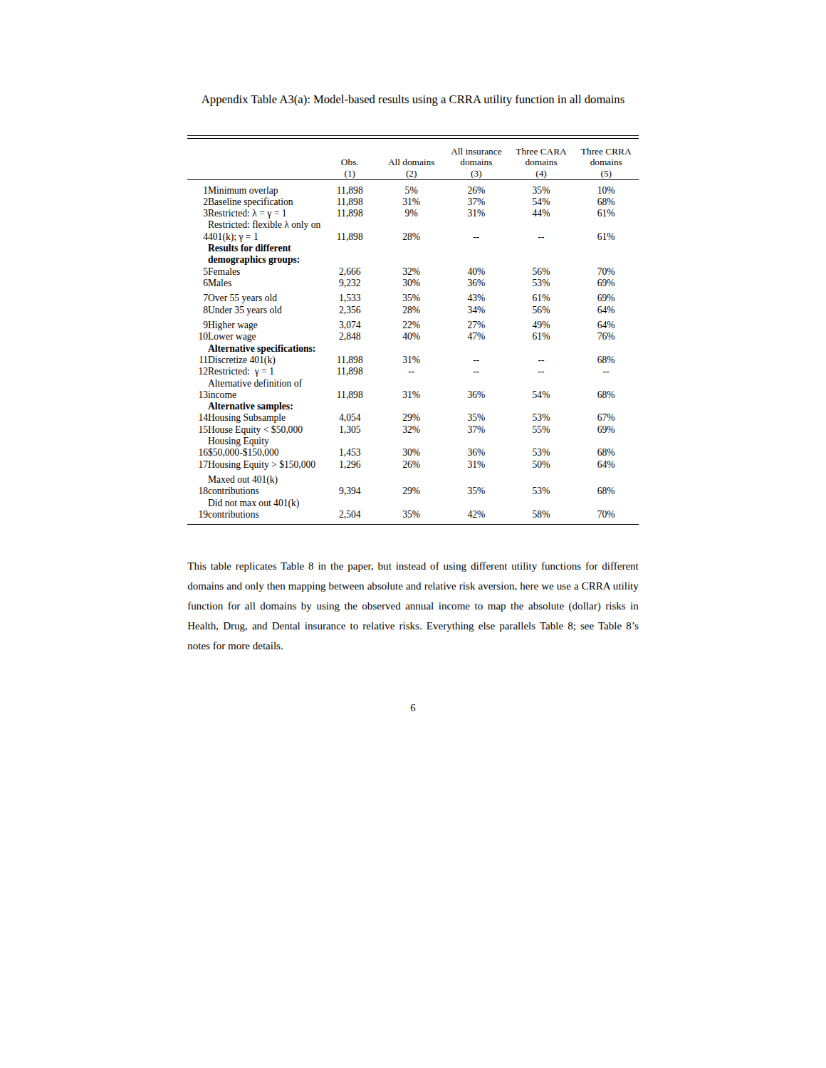Appendix Table A3(a): Model-based results using a CRRA utility function in all domains
| | Obs. | All domains | All insurance domains | Three CARA domains | Three CRRA domains |
| | (1) | (2) | (3) | (4) | (5) |
| 1 | Minimum overlap | 11,898 | 5% | 26% | 35% | 10% |
| 2 | Baseline specification | 11,898 | 31% | 37% | 54% | 68% |
| 3 | Restricted: λ = γ = 1 | 11,898 | 9% | 31% | 44% | 61% |
| 4 | Restricted: flexible λ only on 401(k); γ = 1 | 11,898 | 28% | -- | -- | 61% |
| | Results for different demographics groups: | |
| 5 | Females | 2,666 | 32% | 40% | 56% | 70% |
| 6 | Males | 9,232 | 30% | 36% | 53% | 69% |
| 7 | Over 55 years old | 1,533 | 35% | 43% | 61% | 69% |
| 8 | Under 35 years old | 2,356 | 28% | 34% | 56% | 64% |
| 9 | Higher wage | 3,074 | 22% | 27% | 49% | 64% |
| 10 | Lower wage | 2,848 | 40% | 47% | 61% | 76% |
| | Alternative specifications: | |
| 11 | Discretize 401(k) | 11,898 | 31% | -- | -- | 68% |
| 12 | Restricted: γ = 1 | 11,898 | -- | -- | -- | -- |
| 13 | Alternative definition of income | 11,898 | 31% | 36% | 54% | 68% |
| | Alternative samples: | |
| 14 | Housing Subsample | 4,054 | 29% | 35% | 53% | 67% |
| 15 | House Equity < $50,000 | 1,305 | 32% | 37% | 55% | 69% |
| 16 | Housing Equity $50,000-$150,000 | 1,453 | 30% | 36% | 53% | 68% |
| 17 | Housing Equity > $150,000 | 1,296 | 26% | 31% | 50% | 64% |
| 18 | Maxed out 401(k) contributions | 9,394 | 29% | 35% | 53% | 68% |
| 19 | Did not max out 401(k) contributions | 2,504 | 35% | 42% | 58% | 70% |
This table replicates Table 8 in the paper, but instead of using different utility functions for different domains and only then mapping between absolute and relative risk aversion, here we use a CRRA utility function for all domains by using the observed annual income to map the absolute (dollar) risks in Health, Drug, and Dental insurance to relative risks. Everything else parallels Table 8; see Table 8’s notes for more details.
6